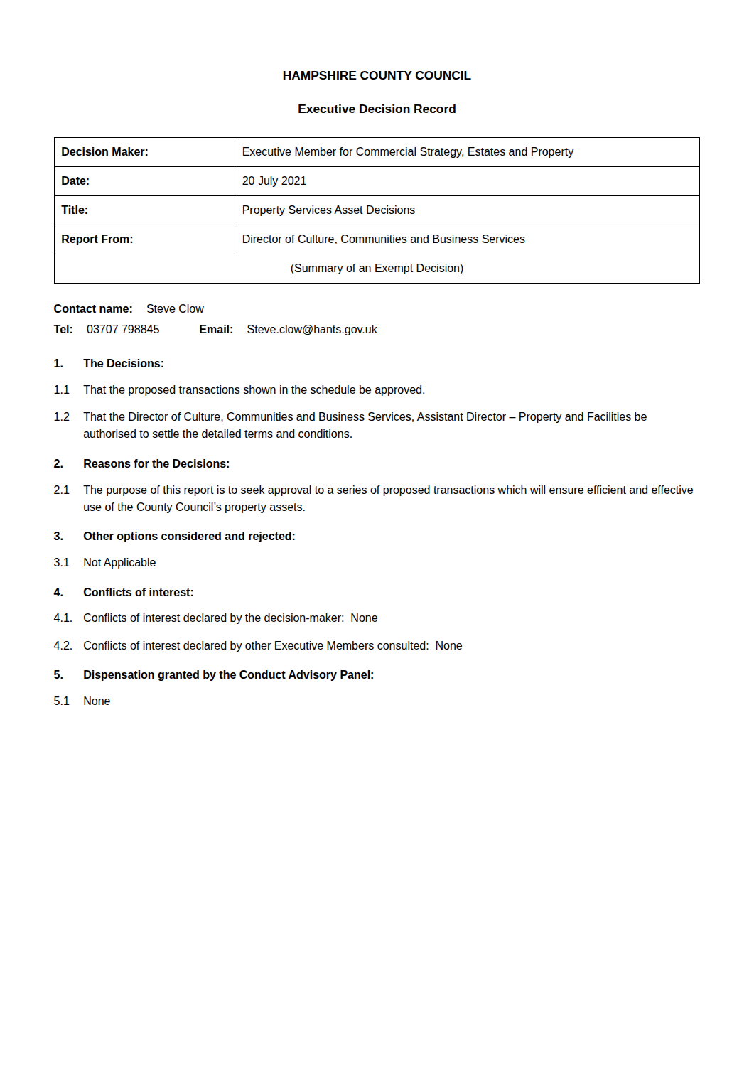HAMPSHIRE COUNTY COUNCIL
Executive Decision Record
| Decision Maker: | Executive Member for Commercial Strategy, Estates and Property |
| Date: | 20 July 2021 |
| Title: | Property Services Asset Decisions |
| Report From: | Director of Culture, Communities and Business Services |
| (Summary of an Exempt Decision) |
Contact name: Steve Clow
Tel: 03707 798845 Email: Steve.clow@hants.gov.uk
The Decisions: 1.1 That the proposed transactions shown in the schedule be approved. 1.2 That the Director of Culture, Communities and Business Services, Assistant Director – Property and Facilities be authorised to settle the detailed terms and conditions.
Reasons for the Decisions: 2.1 The purpose of this report is to seek approval to a series of proposed transactions which will ensure efficient and effective use of the County Council’s property assets.
Other options considered and rejected: 3.1 Not Applicable
Conflicts of interest: 4.1. Conflicts of interest declared by the decision-maker: None 4.2. Conflicts of interest declared by other Executive Members consulted: None
Dispensation granted by the Conduct Advisory Panel: 5.1 None